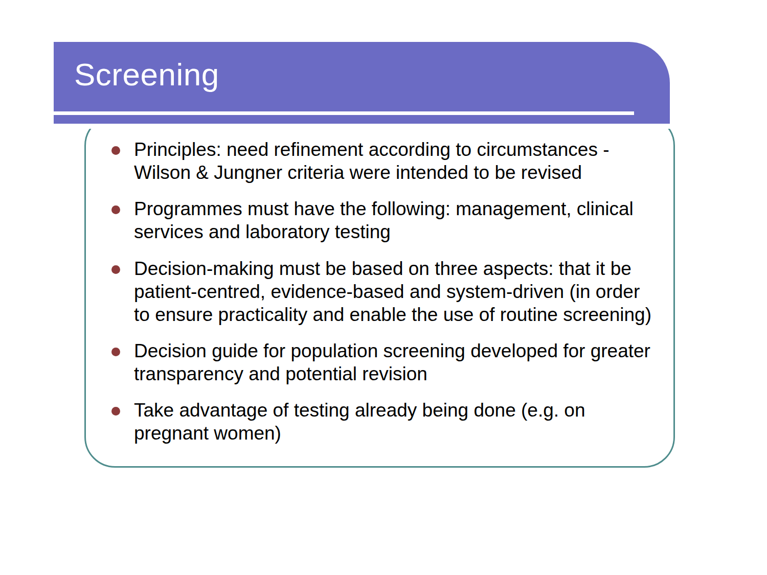Screening
Principles: need refinement according to circumstances - Wilson & Jungner criteria were intended to be revised
Programmes must have the following: management, clinical services and laboratory testing
Decision-making must be based on three aspects: that it be patient-centred, evidence-based and system-driven (in order to ensure practicality and enable the use of routine screening)
Decision guide for population screening developed for greater transparency and potential revision
Take advantage of testing already being done (e.g. on pregnant women)